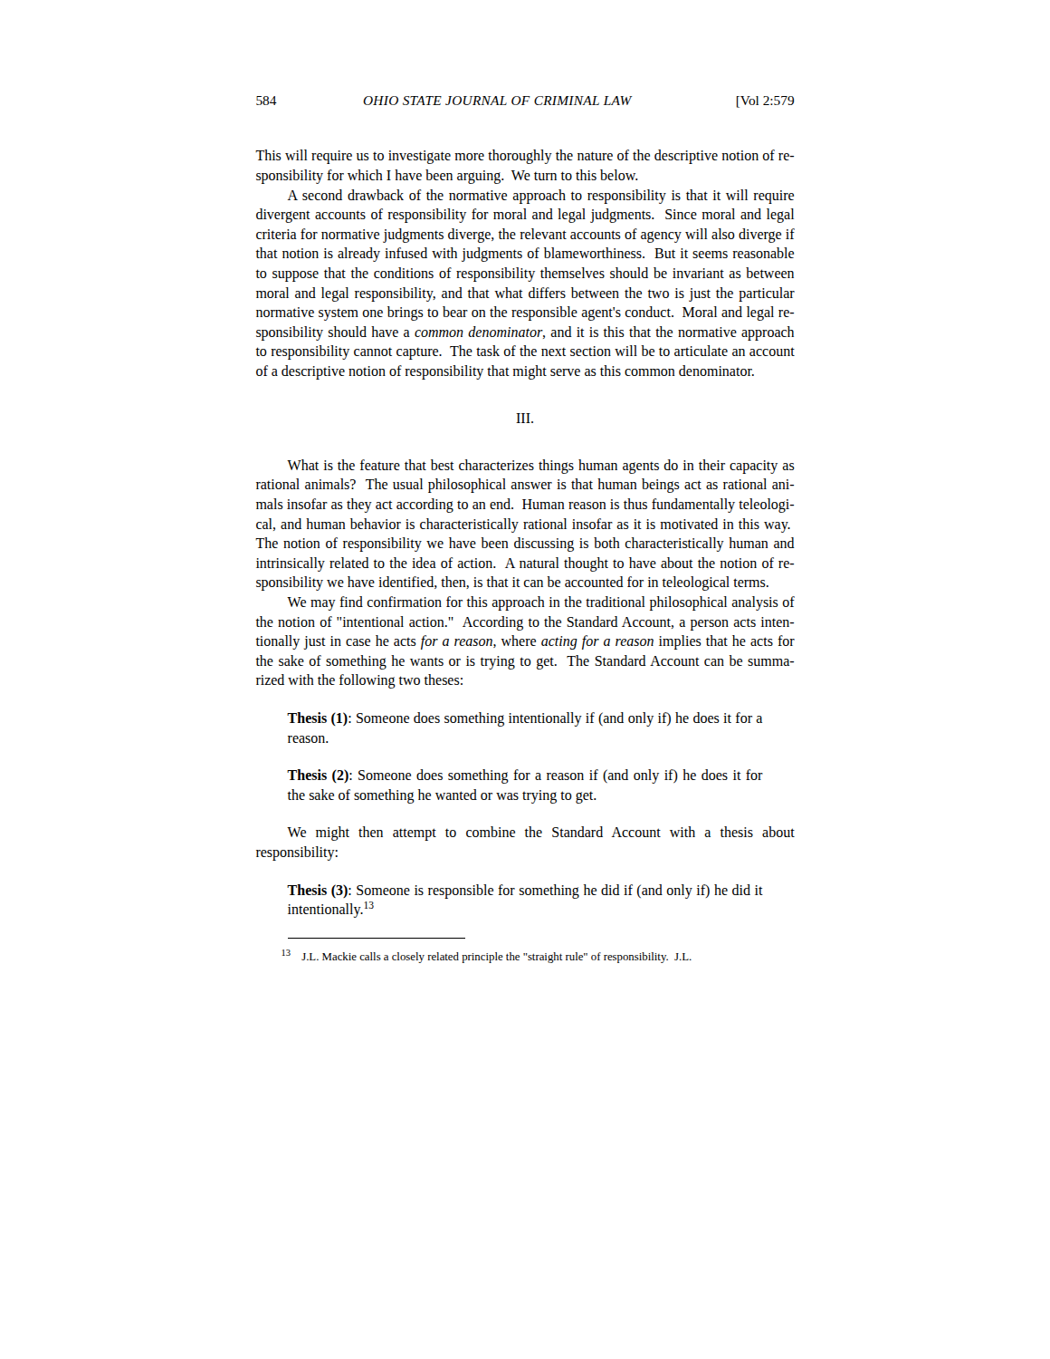584 OHIO STATE JOURNAL OF CRIMINAL LAW [Vol 2:579
This will require us to investigate more thoroughly the nature of the descriptive notion of responsibility for which I have been arguing. We turn to this below.
A second drawback of the normative approach to responsibility is that it will require divergent accounts of responsibility for moral and legal judgments. Since moral and legal criteria for normative judgments diverge, the relevant accounts of agency will also diverge if that notion is already infused with judgments of blameworthiness. But it seems reasonable to suppose that the conditions of responsibility themselves should be invariant as between moral and legal responsibility, and that what differs between the two is just the particular normative system one brings to bear on the responsible agent's conduct. Moral and legal responsibility should have a common denominator, and it is this that the normative approach to responsibility cannot capture. The task of the next section will be to articulate an account of a descriptive notion of responsibility that might serve as this common denominator.
III.
What is the feature that best characterizes things human agents do in their capacity as rational animals? The usual philosophical answer is that human beings act as rational animals insofar as they act according to an end. Human reason is thus fundamentally teleological, and human behavior is characteristically rational insofar as it is motivated in this way. The notion of responsibility we have been discussing is both characteristically human and intrinsically related to the idea of action. A natural thought to have about the notion of responsibility we have identified, then, is that it can be accounted for in teleological terms.
We may find confirmation for this approach in the traditional philosophical analysis of the notion of "intentional action." According to the Standard Account, a person acts intentionally just in case he acts for a reason, where acting for a reason implies that he acts for the sake of something he wants or is trying to get. The Standard Account can be summarized with the following two theses:
Thesis (1): Someone does something intentionally if (and only if) he does it for a reason.
Thesis (2): Someone does something for a reason if (and only if) he does it for the sake of something he wanted or was trying to get.
We might then attempt to combine the Standard Account with a thesis about responsibility:
Thesis (3): Someone is responsible for something he did if (and only if) he did it intentionally.13
13 J.L. Mackie calls a closely related principle the "straight rule" of responsibility. J.L.